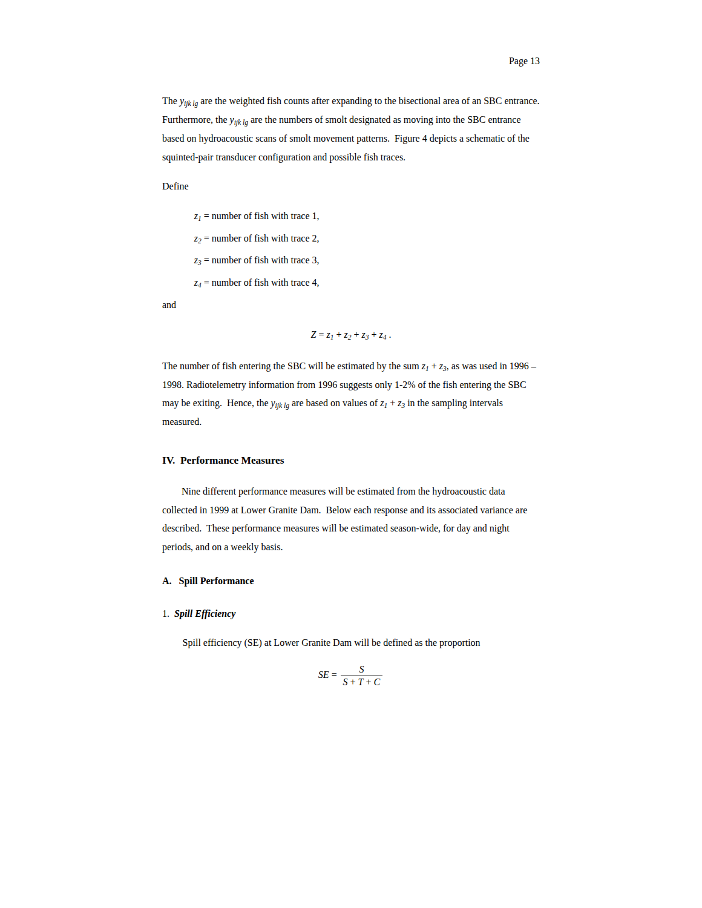Page 13
The yijk lg are the weighted fish counts after expanding to the bisectional area of an SBC entrance. Furthermore, the yijk lg are the numbers of smolt designated as moving into the SBC entrance based on hydroacoustic scans of smolt movement patterns. Figure 4 depicts a schematic of the squinted-pair transducer configuration and possible fish traces.
Define
z1 = number of fish with trace 1,
z2 = number of fish with trace 2,
z3 = number of fish with trace 3,
z4 = number of fish with trace 4,
and
Z = z1 + z2 + z3 + z4 .
The number of fish entering the SBC will be estimated by the sum z1 + z3, as was used in 1996 –1998. Radiotelemetry information from 1996 suggests only 1-2% of the fish entering the SBC may be exiting. Hence, the yijk lg are based on values of z1 + z3 in the sampling intervals measured.
IV. Performance Measures
Nine different performance measures will be estimated from the hydroacoustic data collected in 1999 at Lower Granite Dam. Below each response and its associated variance are described. These performance measures will be estimated season-wide, for day and night periods, and on a weekly basis.
A. Spill Performance
1. Spill Efficiency
Spill efficiency (SE) at Lower Granite Dam will be defined as the proportion
SE = S S + T + C